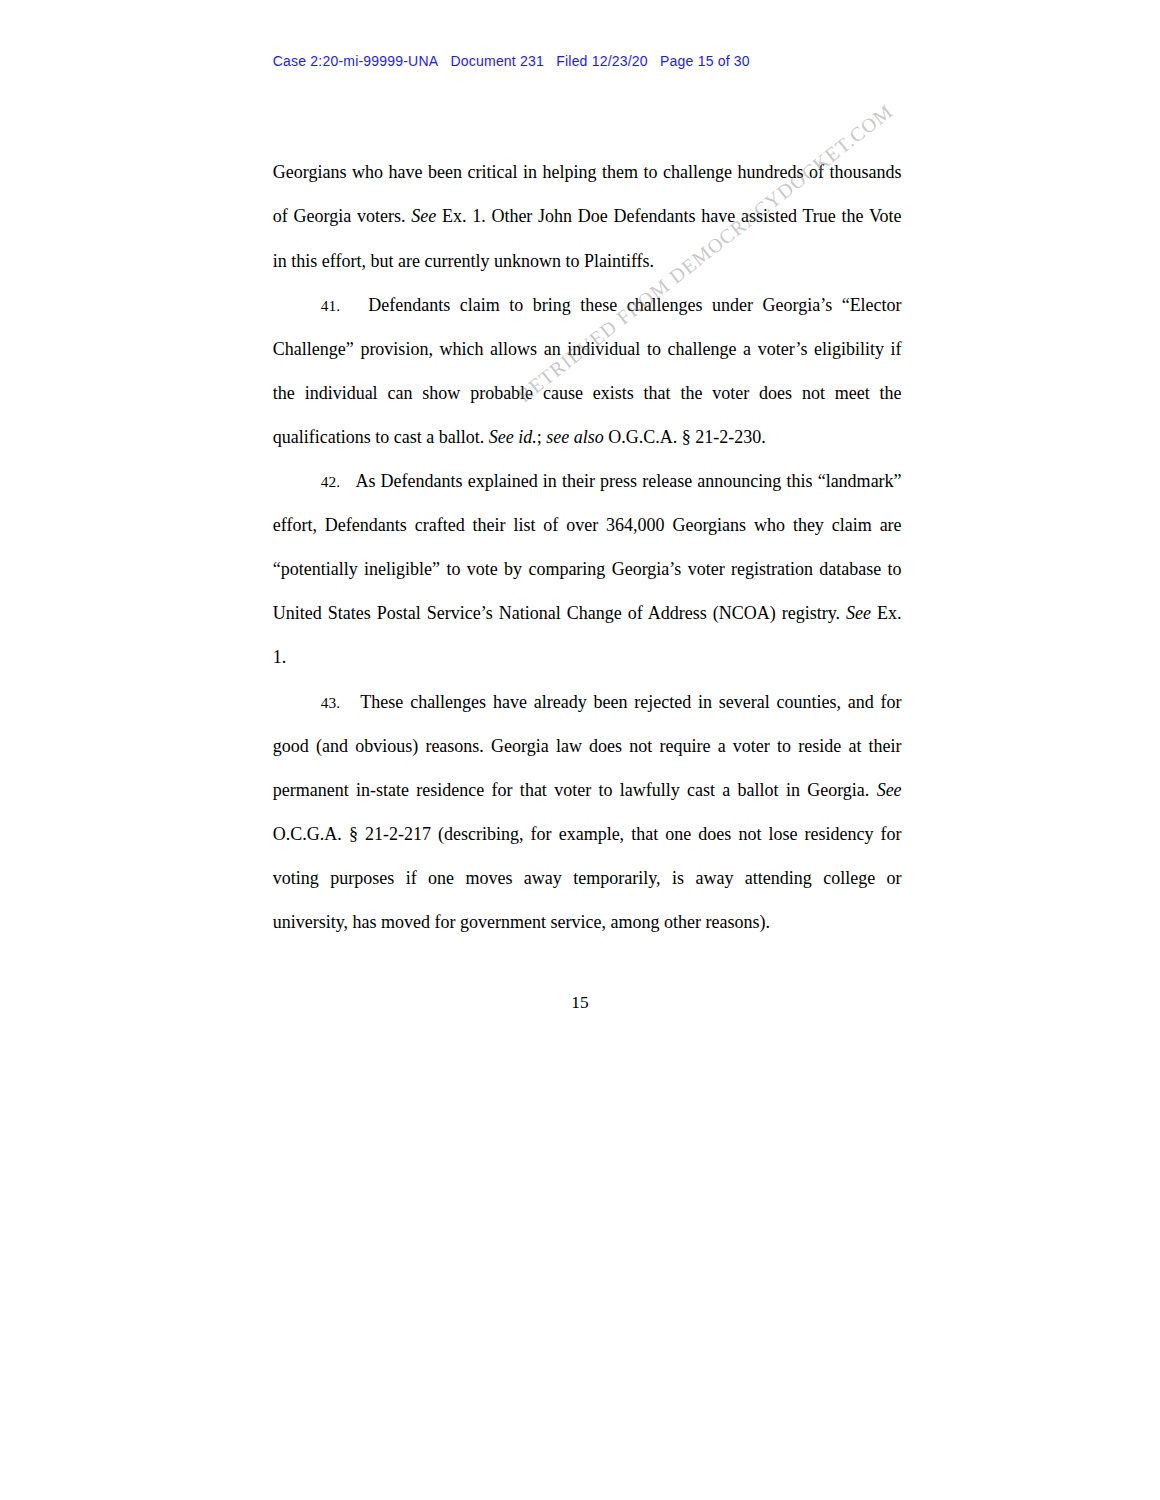Case 2:20-mi-99999-UNA Document 231 Filed 12/23/20 Page 15 of 30
RETRIEVED FROM DEMOCRACYDOCKET.COM
Georgians who have been critical in helping them to challenge hundreds of thousands of Georgia voters. See Ex. 1. Other John Doe Defendants have assisted True the Vote in this effort, but are currently unknown to Plaintiffs.
41. Defendants claim to bring these challenges under Georgia’s “Elector Challenge” provision, which allows an individual to challenge a voter’s eligibility if the individual can show probable cause exists that the voter does not meet the qualifications to cast a ballot. See id.; see also O.G.C.A. § 21-2-230.
42. As Defendants explained in their press release announcing this “landmark” effort, Defendants crafted their list of over 364,000 Georgians who they claim are “potentially ineligible” to vote by comparing Georgia’s voter registration database to United States Postal Service’s National Change of Address (NCOA) registry. See Ex. 1.
43. These challenges have already been rejected in several counties, and for good (and obvious) reasons. Georgia law does not require a voter to reside at their permanent in-state residence for that voter to lawfully cast a ballot in Georgia. See O.C.G.A. § 21-2-217 (describing, for example, that one does not lose residency for voting purposes if one moves away temporarily, is away attending college or university, has moved for government service, among other reasons).
15